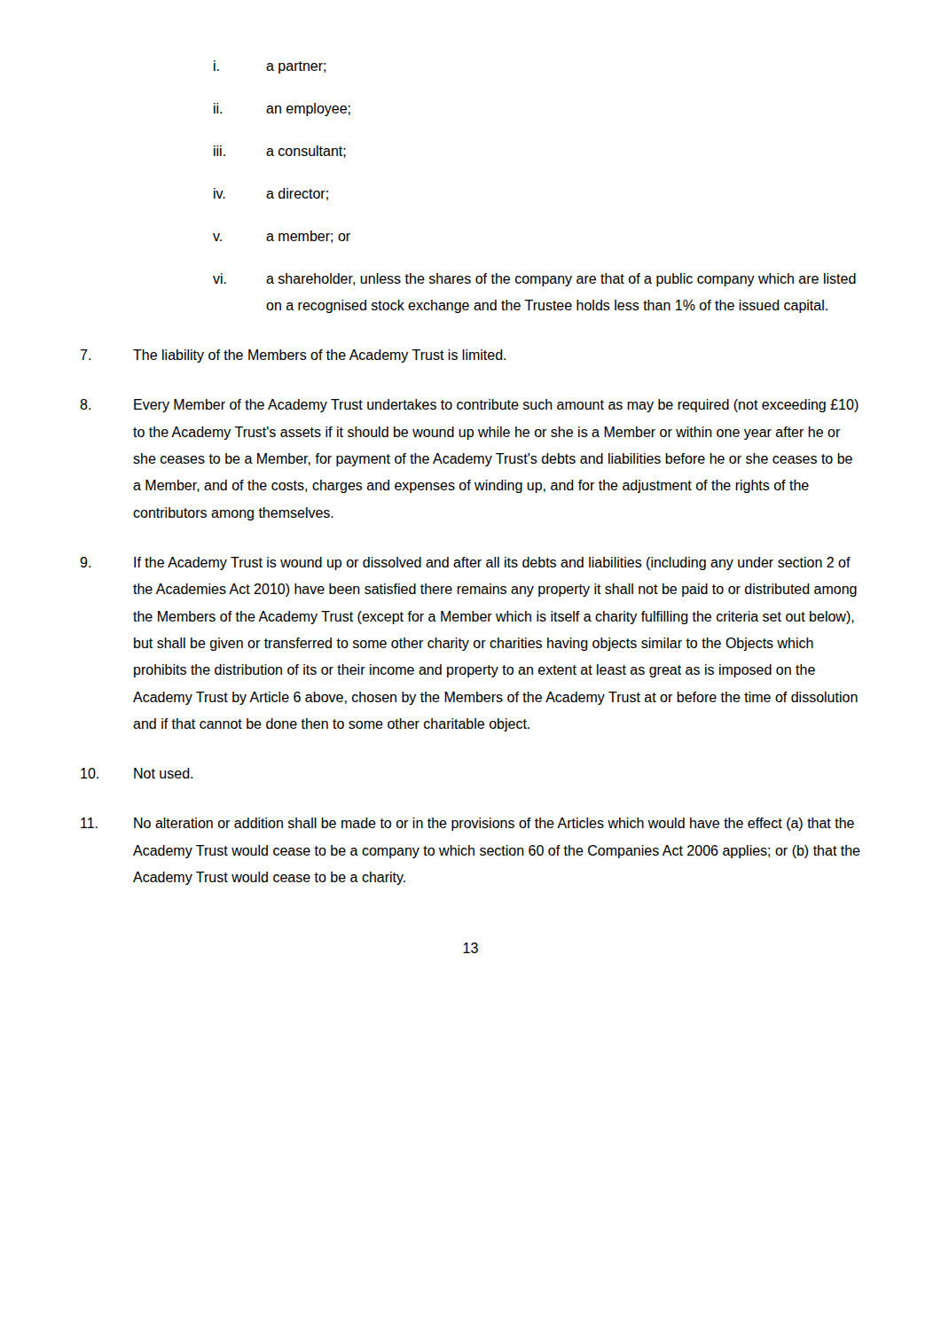i. a partner;
ii. an employee;
iii. a consultant;
iv. a director;
v. a member; or
vi. a shareholder, unless the shares of the company are that of a public company which are listed on a recognised stock exchange and the Trustee holds less than 1% of the issued capital.
7. The liability of the Members of the Academy Trust is limited.
8. Every Member of the Academy Trust undertakes to contribute such amount as may be required (not exceeding £10) to the Academy Trust's assets if it should be wound up while he or she is a Member or within one year after he or she ceases to be a Member, for payment of the Academy Trust's debts and liabilities before he or she ceases to be a Member, and of the costs, charges and expenses of winding up, and for the adjustment of the rights of the contributors among themselves.
9. If the Academy Trust is wound up or dissolved and after all its debts and liabilities (including any under section 2 of the Academies Act 2010) have been satisfied there remains any property it shall not be paid to or distributed among the Members of the Academy Trust (except for a Member which is itself a charity fulfilling the criteria set out below), but shall be given or transferred to some other charity or charities having objects similar to the Objects which prohibits the distribution of its or their income and property to an extent at least as great as is imposed on the Academy Trust by Article 6 above, chosen by the Members of the Academy Trust at or before the time of dissolution and if that cannot be done then to some other charitable object.
10. Not used.
11. No alteration or addition shall be made to or in the provisions of the Articles which would have the effect (a) that the Academy Trust would cease to be a company to which section 60 of the Companies Act 2006 applies; or (b) that the Academy Trust would cease to be a charity.
13